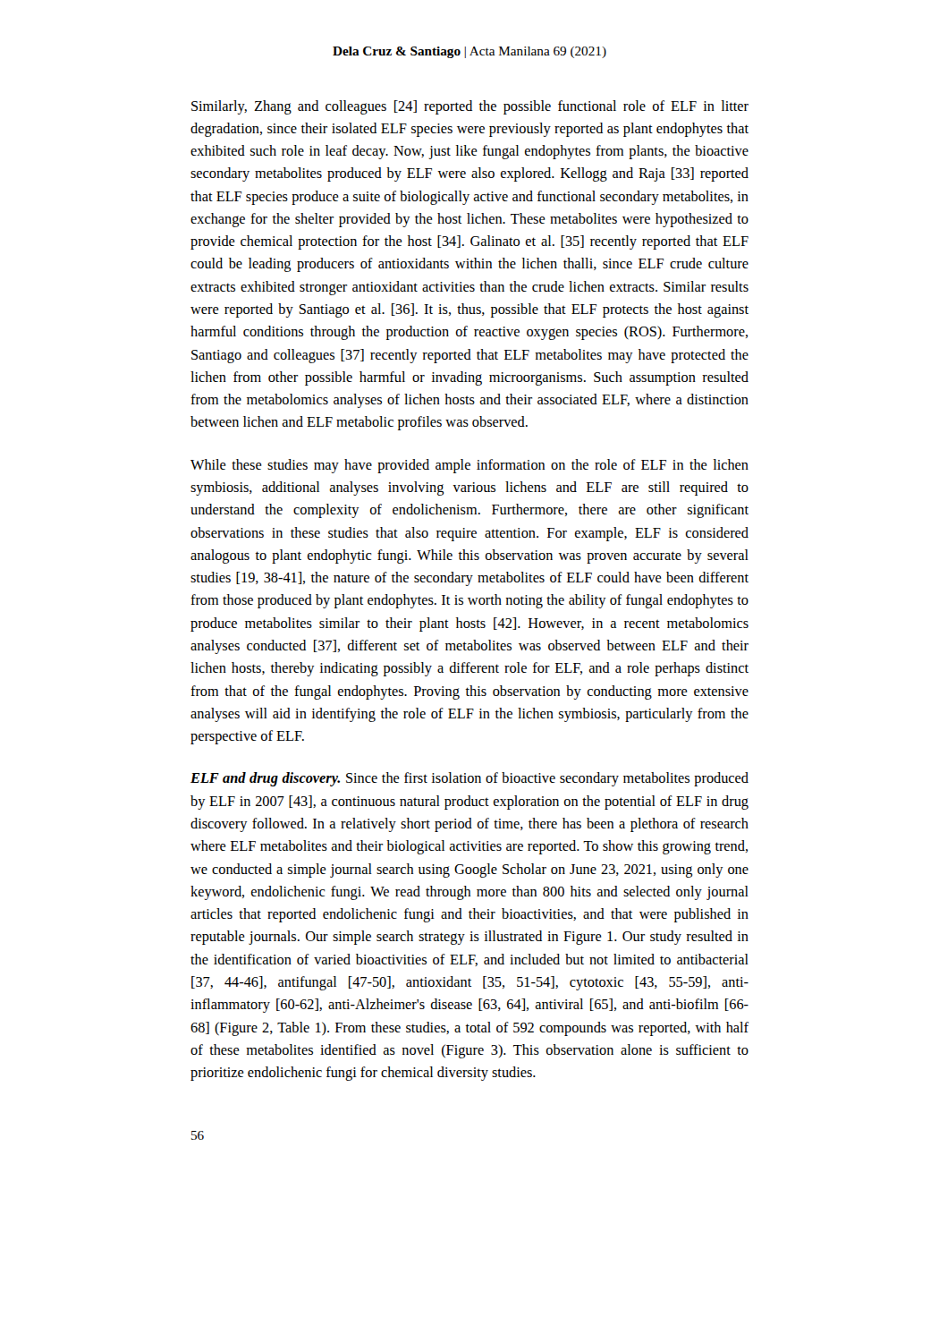Dela Cruz & Santiago | Acta Manilana 69 (2021)
Similarly, Zhang and colleagues [24] reported the possible functional role of ELF in litter degradation, since their isolated ELF species were previously reported as plant endophytes that exhibited such role in leaf decay. Now, just like fungal endophytes from plants, the bioactive secondary metabolites produced by ELF were also explored. Kellogg and Raja [33] reported that ELF species produce a suite of biologically active and functional secondary metabolites, in exchange for the shelter provided by the host lichen. These metabolites were hypothesized to provide chemical protection for the host [34]. Galinato et al. [35] recently reported that ELF could be leading producers of antioxidants within the lichen thalli, since ELF crude culture extracts exhibited stronger antioxidant activities than the crude lichen extracts. Similar results were reported by Santiago et al. [36]. It is, thus, possible that ELF protects the host against harmful conditions through the production of reactive oxygen species (ROS). Furthermore, Santiago and colleagues [37] recently reported that ELF metabolites may have protected the lichen from other possible harmful or invading microorganisms. Such assumption resulted from the metabolomics analyses of lichen hosts and their associated ELF, where a distinction between lichen and ELF metabolic profiles was observed.
While these studies may have provided ample information on the role of ELF in the lichen symbiosis, additional analyses involving various lichens and ELF are still required to understand the complexity of endolichenism. Furthermore, there are other significant observations in these studies that also require attention. For example, ELF is considered analogous to plant endophytic fungi. While this observation was proven accurate by several studies [19, 38-41], the nature of the secondary metabolites of ELF could have been different from those produced by plant endophytes. It is worth noting the ability of fungal endophytes to produce metabolites similar to their plant hosts [42]. However, in a recent metabolomics analyses conducted [37], different set of metabolites was observed between ELF and their lichen hosts, thereby indicating possibly a different role for ELF, and a role perhaps distinct from that of the fungal endophytes. Proving this observation by conducting more extensive analyses will aid in identifying the role of ELF in the lichen symbiosis, particularly from the perspective of ELF.
ELF and drug discovery. Since the first isolation of bioactive secondary metabolites produced by ELF in 2007 [43], a continuous natural product exploration on the potential of ELF in drug discovery followed. In a relatively short period of time, there has been a plethora of research where ELF metabolites and their biological activities are reported. To show this growing trend, we conducted a simple journal search using Google Scholar on June 23, 2021, using only one keyword, endolichenic fungi. We read through more than 800 hits and selected only journal articles that reported endolichenic fungi and their bioactivities, and that were published in reputable journals. Our simple search strategy is illustrated in Figure 1. Our study resulted in the identification of varied bioactivities of ELF, and included but not limited to antibacterial [37, 44-46], antifungal [47-50], antioxidant [35, 51-54], cytotoxic [43, 55-59], anti-inflammatory [60-62], anti-Alzheimer's disease [63, 64], antiviral [65], and anti-biofilm [66-68] (Figure 2, Table 1). From these studies, a total of 592 compounds was reported, with half of these metabolites identified as novel (Figure 3). This observation alone is sufficient to prioritize endolichenic fungi for chemical diversity studies.
56